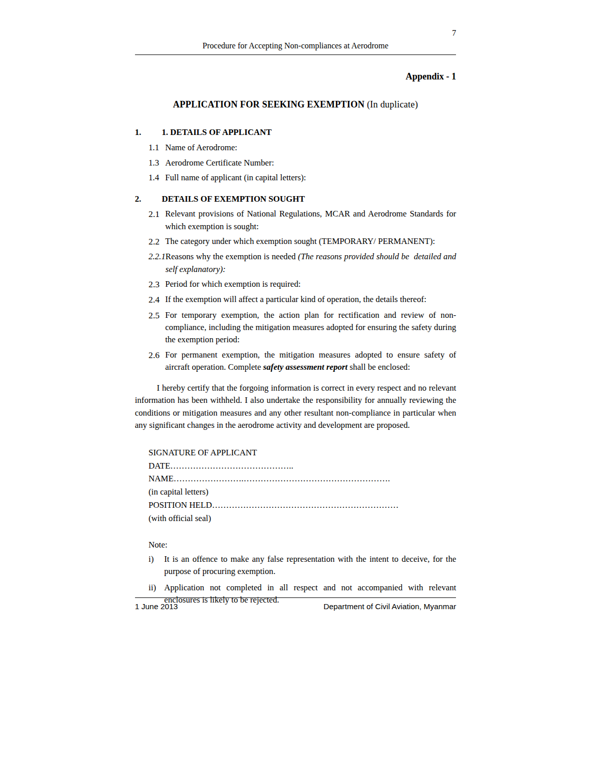7
Procedure for Accepting Non-compliances at Aerodrome
Appendix - 1
APPLICATION FOR SEEKING EXEMPTION (In duplicate)
1.
1. DETAILS OF APPLICANT
1.1 Name of Aerodrome:
1.3 Aerodrome Certificate Number:
1.4 Full name of applicant (in capital letters):
2.
DETAILS OF EXEMPTION SOUGHT
2.1 Relevant provisions of National Regulations, MCAR and Aerodrome Standards for which exemption is sought:
2.2 The category under which exemption sought (TEMPORARY/ PERMANENT):
2.2.1 Reasons why the exemption is needed (The reasons provided should be detailed and self explanatory):
2.3 Period for which exemption is required:
2.4 If the exemption will affect a particular kind of operation, the details thereof:
2.5 For temporary exemption, the action plan for rectification and review of non-compliance, including the mitigation measures adopted for ensuring the safety during the exemption period:
2.6 For permanent exemption, the mitigation measures adopted to ensure safety of aircraft operation. Complete safety assessment report shall be enclosed:
I hereby certify that the forgoing information is correct in every respect and no relevant information has been withheld. I also undertake the responsibility for annually reviewing the conditions or mitigation measures and any other resultant non-compliance in particular when any significant changes in the aerodrome activity and development are proposed.
SIGNATURE OF APPLICANT
DATE……………………………………..
NAME…………………….…………………………………………….
(in capital letters)
POSITION HELD…………………………………………………………
(with official seal)
Note:
i) It is an offence to make any false representation with the intent to deceive, for the purpose of procuring exemption.
ii) Application not completed in all respect and not accompanied with relevant enclosures is likely to be rejected.
1 June 2013 Department of Civil Aviation, Myanmar